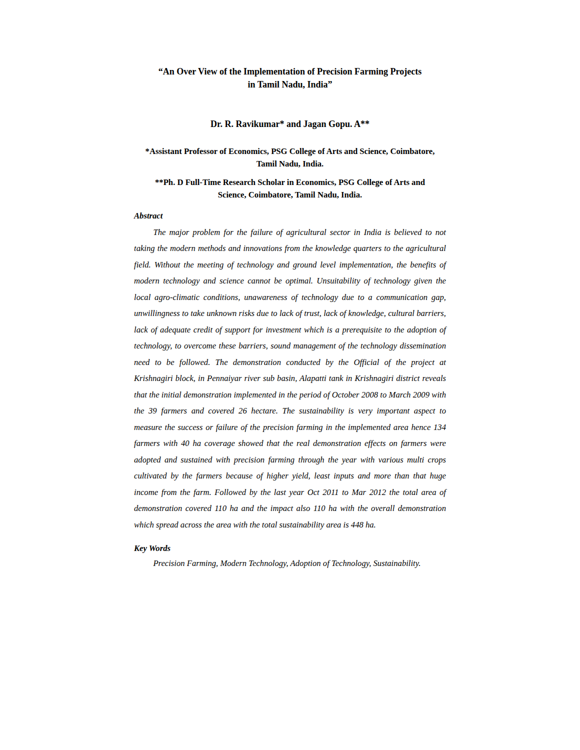“An Over View of the Implementation of Precision Farming Projects
in Tamil Nadu, India”
Dr. R. Ravikumar* and Jagan Gopu. A**
*Assistant Professor of Economics, PSG College of Arts and Science, Coimbatore,
Tamil Nadu, India.
**Ph. D Full-Time Research Scholar in Economics, PSG College of Arts and
Science, Coimbatore, Tamil Nadu, India.
Abstract
The major problem for the failure of agricultural sector in India is believed to not taking the modern methods and innovations from the knowledge quarters to the agricultural field. Without the meeting of technology and ground level implementation, the benefits of modern technology and science cannot be optimal. Unsuitability of technology given the local agro-climatic conditions, unawareness of technology due to a communication gap, unwillingness to take unknown risks due to lack of trust, lack of knowledge, cultural barriers, lack of adequate credit of support for investment which is a prerequisite to the adoption of technology, to overcome these barriers, sound management of the technology dissemination need to be followed. The demonstration conducted by the Official of the project at Krishnagiri block, in Pennaiyar river sub basin, Alapatti tank in Krishnagiri district reveals that the initial demonstration implemented in the period of October 2008 to March 2009 with the 39 farmers and covered 26 hectare. The sustainability is very important aspect to measure the success or failure of the precision farming in the implemented area hence 134 farmers with 40 ha coverage showed that the real demonstration effects on farmers were adopted and sustained with precision farming through the year with various multi crops cultivated by the farmers because of higher yield, least inputs and more than that huge income from the farm. Followed by the last year Oct 2011 to Mar 2012 the total area of demonstration covered 110 ha and the impact also 110 ha with the overall demonstration which spread across the area with the total sustainability area is 448 ha.
Key Words
Precision Farming, Modern Technology, Adoption of Technology, Sustainability.